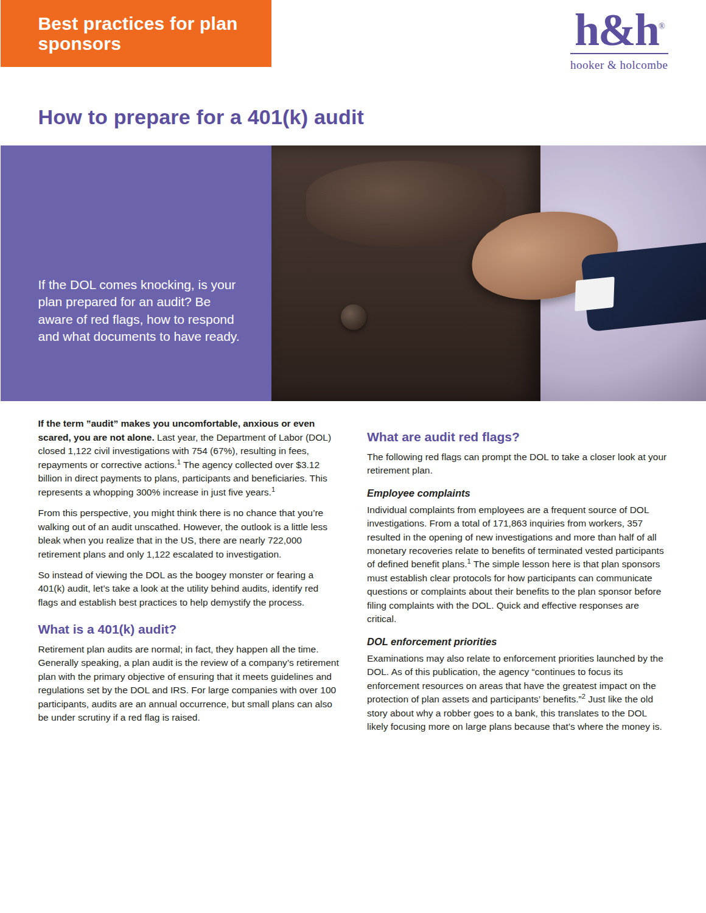Best practices for plan sponsors
h&h®
hooker & holcombe
How to prepare for a 401(k) audit
If the DOL comes knocking, is your plan prepared for an audit? Be aware of red flags, how to respond and what documents to have ready.
If the term ”audit” makes you uncomfortable, anxious or even scared, you are not alone. Last year, the Department of Labor (DOL) closed 1,122 civil investigations with 754 (67%), resulting in fees, repayments or corrective actions.1 The agency collected over $3.12 billion in direct payments to plans, participants and beneficiaries. This represents a whopping 300% increase in just five years.1
From this perspective, you might think there is no chance that you’re walking out of an audit unscathed. However, the outlook is a little less bleak when you realize that in the US, there are nearly 722,000 retirement plans and only 1,122 escalated to investigation.
So instead of viewing the DOL as the boogey monster or fearing a 401(k) audit, let’s take a look at the utility behind audits, identify red flags and establish best practices to help demystify the process.
What is a 401(k) audit?
Retirement plan audits are normal; in fact, they happen all the time. Generally speaking, a plan audit is the review of a company’s retirement plan with the primary objective of ensuring that it meets guidelines and regulations set by the DOL and IRS. For large companies with over 100 participants, audits are an annual occurrence, but small plans can also be under scrutiny if a red flag is raised.
What are audit red flags?
The following red flags can prompt the DOL to take a closer look at your retirement plan.
Employee complaints
Individual complaints from employees are a frequent source of DOL investigations. From a total of 171,863 inquiries from workers, 357 resulted in the opening of new investigations and more than half of all monetary recoveries relate to benefits of terminated vested participants of defined benefit plans.1 The simple lesson here is that plan sponsors must establish clear protocols for how participants can communicate questions or complaints about their benefits to the plan sponsor before filing complaints with the DOL. Quick and effective responses are critical.
DOL enforcement priorities
Examinations may also relate to enforcement priorities launched by the DOL. As of this publication, the agency “continues to focus its enforcement resources on areas that have the greatest impact on the protection of plan assets and participants’ benefits.”2 Just like the old story about why a robber goes to a bank, this translates to the DOL likely focusing more on large plans because that’s where the money is.